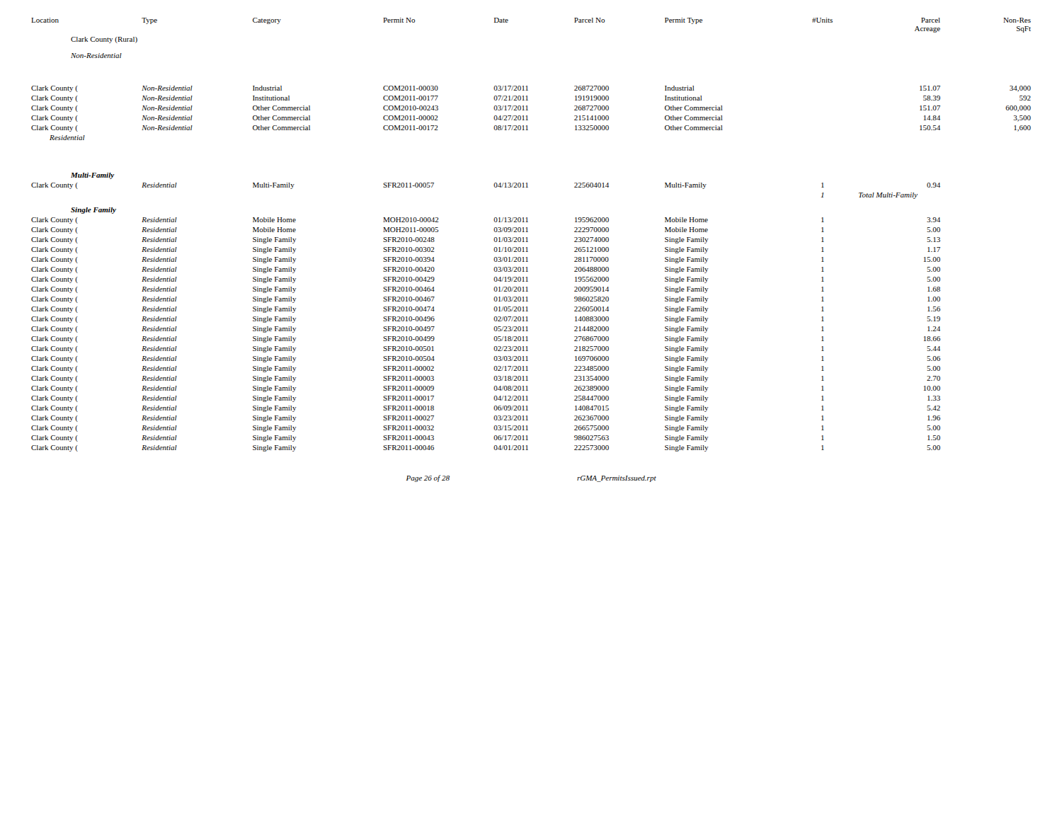| Location | Type | Category | Permit No | Date | Parcel No | Permit Type | #Units | Parcel Acreage | Non-Res SqFt |
| --- | --- | --- | --- | --- | --- | --- | --- | --- | --- |
| Clark County (Rural) |
| Non-Residential |
| Clark County ( | Non-Residential | Industrial | COM2011-00030 | 03/17/2011 | 268727000 | Industrial | | 151.07 | 34,000 |
| Clark County ( | Non-Residential | Institutional | COM2011-00177 | 07/21/2011 | 191919000 | Institutional | | 58.39 | 592 |
| Clark County ( | Non-Residential | Other Commercial | COM2010-00243 | 03/17/2011 | 268727000 | Other Commercial | | 151.07 | 600,000 |
| Clark County ( | Non-Residential | Other Commercial | COM2011-00002 | 04/27/2011 | 215141000 | Other Commercial | | 14.84 | 3,500 |
| Clark County ( | Non-Residential | Other Commercial | COM2011-00172 | 08/17/2011 | 133250000 | Other Commercial | | 150.54 | 1,600 |
| Residential |
| Multi-Family |
| Clark County ( | Residential | Multi-Family | SFR2011-00057 | 04/13/2011 | 225604014 | Multi-Family | 1 | 0.94 | |
| | 1 | Total Multi-Family | |
| Single Family |
| Clark County ( | Residential | Mobile Home | MOH2010-00042 | 01/13/2011 | 195962000 | Mobile Home | 1 | 3.94 | |
| Clark County ( | Residential | Mobile Home | MOH2011-00005 | 03/09/2011 | 222970000 | Mobile Home | 1 | 5.00 | |
| Clark County ( | Residential | Single Family | SFR2010-00248 | 01/03/2011 | 230274000 | Single Family | 1 | 5.13 | |
| Clark County ( | Residential | Single Family | SFR2010-00302 | 01/10/2011 | 265121000 | Single Family | 1 | 1.17 | |
| Clark County ( | Residential | Single Family | SFR2010-00394 | 03/01/2011 | 281170000 | Single Family | 1 | 15.00 | |
| Clark County ( | Residential | Single Family | SFR2010-00420 | 03/03/2011 | 206488000 | Single Family | 1 | 5.00 | |
| Clark County ( | Residential | Single Family | SFR2010-00429 | 04/19/2011 | 195562000 | Single Family | 1 | 5.00 | |
| Clark County ( | Residential | Single Family | SFR2010-00464 | 01/20/2011 | 200959014 | Single Family | 1 | 1.68 | |
| Clark County ( | Residential | Single Family | SFR2010-00467 | 01/03/2011 | 986025820 | Single Family | 1 | 1.00 | |
| Clark County ( | Residential | Single Family | SFR2010-00474 | 01/05/2011 | 226050014 | Single Family | 1 | 1.56 | |
| Clark County ( | Residential | Single Family | SFR2010-00496 | 02/07/2011 | 140883000 | Single Family | 1 | 5.19 | |
| Clark County ( | Residential | Single Family | SFR2010-00497 | 05/23/2011 | 214482000 | Single Family | 1 | 1.24 | |
| Clark County ( | Residential | Single Family | SFR2010-00499 | 05/18/2011 | 276867000 | Single Family | 1 | 18.66 | |
| Clark County ( | Residential | Single Family | SFR2010-00501 | 02/23/2011 | 218257000 | Single Family | 1 | 5.44 | |
| Clark County ( | Residential | Single Family | SFR2010-00504 | 03/03/2011 | 169706000 | Single Family | 1 | 5.06 | |
| Clark County ( | Residential | Single Family | SFR2011-00002 | 02/17/2011 | 223485000 | Single Family | 1 | 5.00 | |
| Clark County ( | Residential | Single Family | SFR2011-00003 | 03/18/2011 | 231354000 | Single Family | 1 | 2.70 | |
| Clark County ( | Residential | Single Family | SFR2011-00009 | 04/08/2011 | 262389000 | Single Family | 1 | 10.00 | |
| Clark County ( | Residential | Single Family | SFR2011-00017 | 04/12/2011 | 258447000 | Single Family | 1 | 1.33 | |
| Clark County ( | Residential | Single Family | SFR2011-00018 | 06/09/2011 | 140847015 | Single Family | 1 | 5.42 | |
| Clark County ( | Residential | Single Family | SFR2011-00027 | 03/23/2011 | 262367000 | Single Family | 1 | 1.96 | |
| Clark County ( | Residential | Single Family | SFR2011-00032 | 03/15/2011 | 266575000 | Single Family | 1 | 5.00 | |
| Clark County ( | Residential | Single Family | SFR2011-00043 | 06/17/2011 | 986027563 | Single Family | 1 | 1.50 | |
| Clark County ( | Residential | Single Family | SFR2011-00046 | 04/01/2011 | 222573000 | Single Family | 1 | 5.00 | |
Page 26 of 28 rGMA_PermitsIssued.rpt